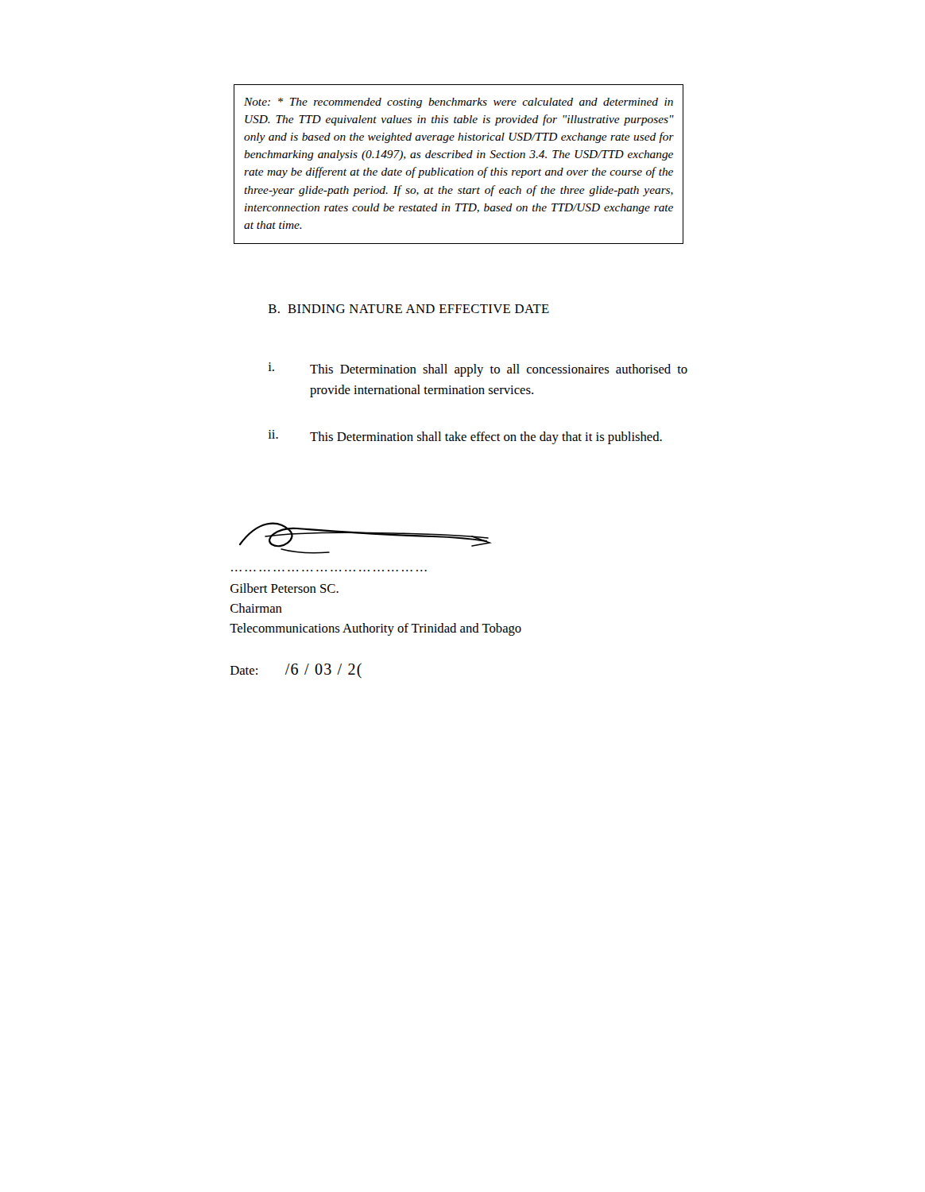Note: * The recommended costing benchmarks were calculated and determined in USD. The TTD equivalent values in this table is provided for "illustrative purposes" only and is based on the weighted average historical USD/TTD exchange rate used for benchmarking analysis (0.1497), as described in Section 3.4. The USD/TTD exchange rate may be different at the date of publication of this report and over the course of the three-year glide-path period. If so, at the start of each of the three glide-path years, interconnection rates could be restated in TTD, based on the TTD/USD exchange rate at that time.
B. BINDING NATURE AND EFFECTIVE DATE
i.
This Determination shall apply to all concessionaires authorised to provide international termination services.
ii.
This Determination shall take effect on the day that it is published.
……………………………………
Gilbert Peterson SC.
Chairman
Telecommunications Authority of Trinidad and Tobago
Date:/6 / 03 / 2(